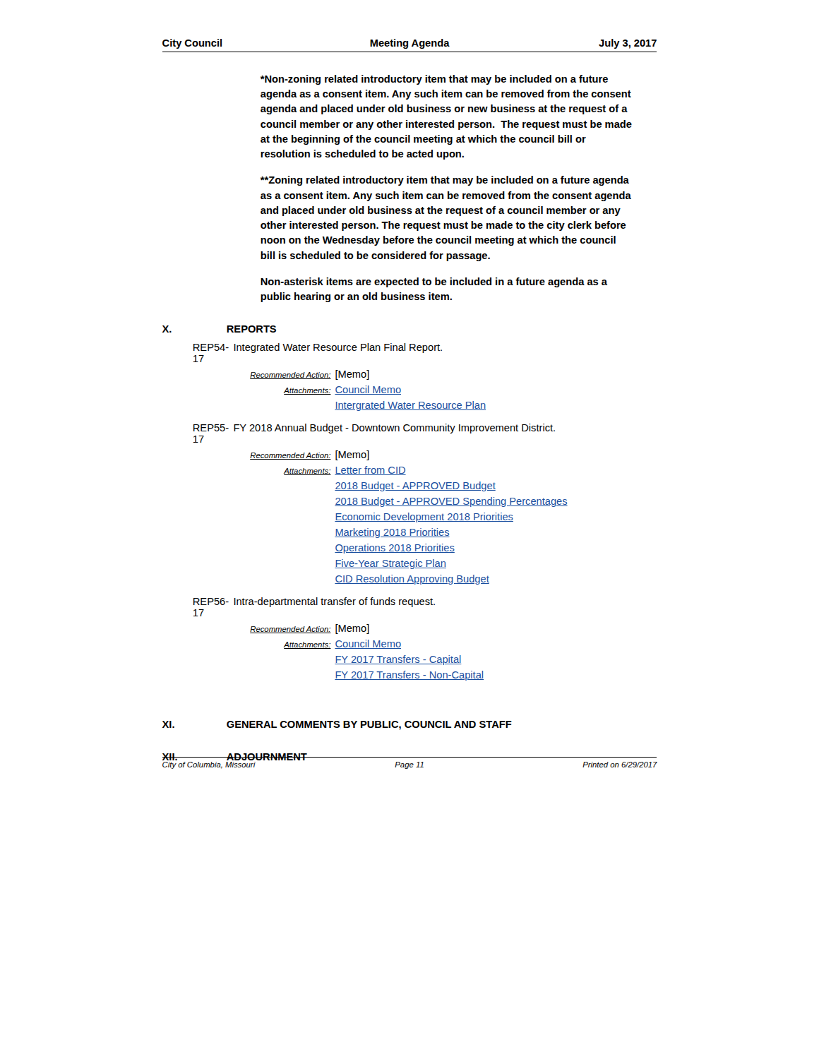City Council
Meeting Agenda
July 3, 2017
*Non-zoning related introductory item that may be included on a future agenda as a consent item. Any such item can be removed from the consent agenda and placed under old business or new business at the request of a council member or any other interested person. The request must be made at the beginning of the council meeting at which the council bill or resolution is scheduled to be acted upon.
**Zoning related introductory item that may be included on a future agenda as a consent item. Any such item can be removed from the consent agenda and placed under old business at the request of a council member or any other interested person. The request must be made to the city clerk before noon on the Wednesday before the council meeting at which the council bill is scheduled to be considered for passage.
Non-asterisk items are expected to be included in a future agenda as a public hearing or an old business item.
X.
REPORTS
REP54-17
Integrated Water Resource Plan Final Report.
Recommended Action:
[Memo]
Attachments:
Council Memo Intergrated Water Resource Plan
REP55-17
FY 2018 Annual Budget - Downtown Community Improvement District.
Recommended Action:
[Memo]
Attachments:
Letter from CID 2018 Budget - APPROVED Budget 2018 Budget - APPROVED Spending Percentages Economic Development 2018 Priorities Marketing 2018 Priorities Operations 2018 Priorities Five-Year Strategic Plan CID Resolution Approving Budget
REP56-17
Intra-departmental transfer of funds request.
Recommended Action:
[Memo]
Attachments:
Council Memo FY 2017 Transfers - Capital FY 2017 Transfers - Non-Capital
XI.
GENERAL COMMENTS BY PUBLIC, COUNCIL AND STAFF
XII.
ADJOURNMENT
City of Columbia, Missouri
Page 11
Printed on 6/29/2017